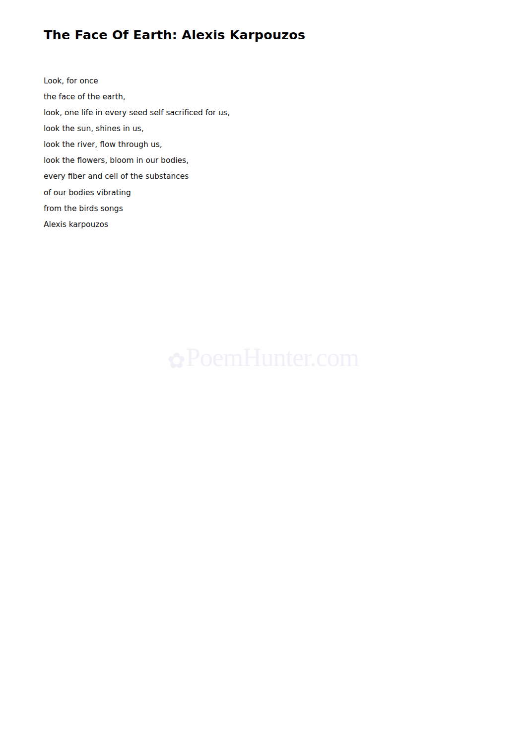The Face Of Earth: Alexis Karpouzos
✿PoemHunter.com
Look, for once
the face of the earth,
look, one life in every seed self sacrificed for us,
look the sun, shines in us,
look the river, flow through us,
look the flowers, bloom in our bodies,
every fiber and cell of the substances
of our bodies vibrating
from the birds songs
Alexis karpouzos